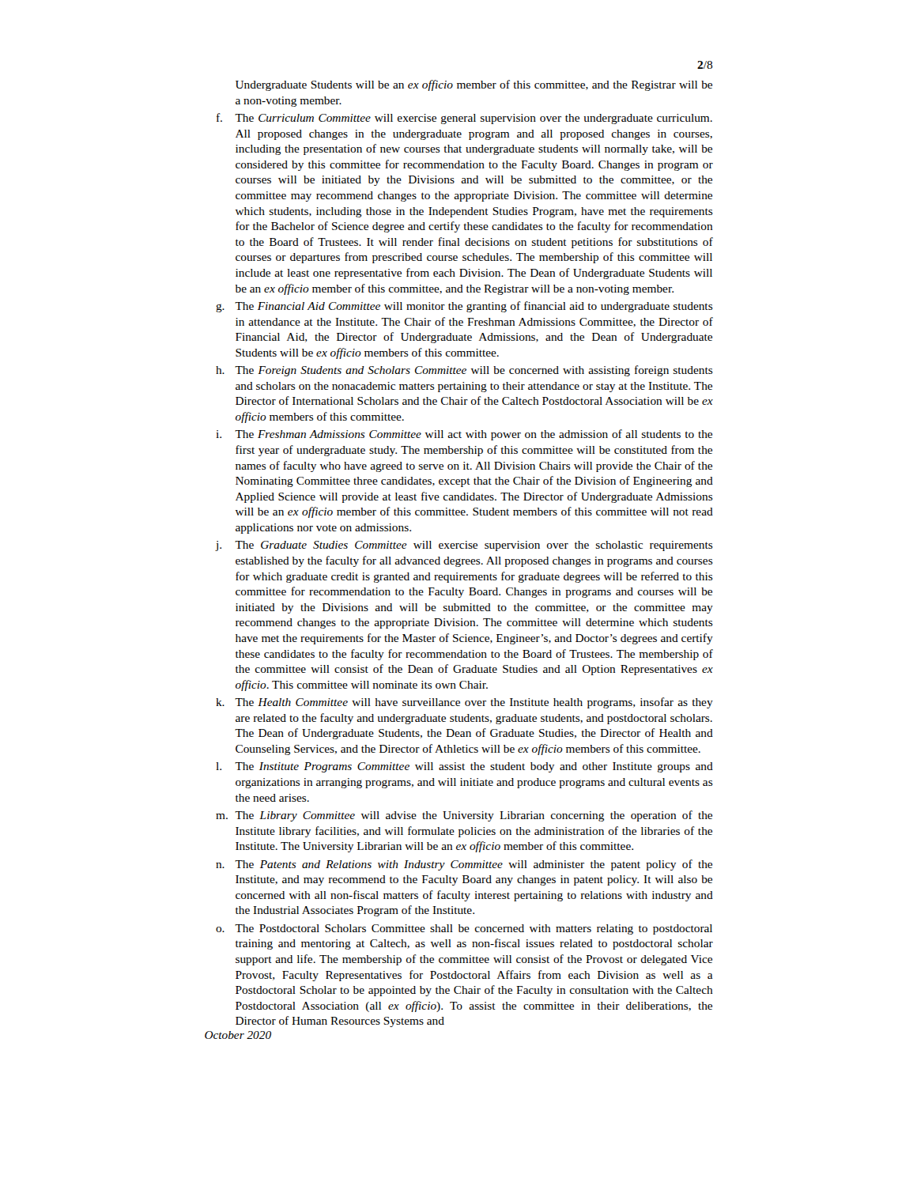2/8
Undergraduate Students will be an ex officio member of this committee, and the Registrar will be a non-voting member.
f. The Curriculum Committee will exercise general supervision over the undergraduate curriculum. All proposed changes in the undergraduate program and all proposed changes in courses, including the presentation of new courses that undergraduate students will normally take, will be considered by this committee for recommendation to the Faculty Board. Changes in program or courses will be initiated by the Divisions and will be submitted to the committee, or the committee may recommend changes to the appropriate Division. The committee will determine which students, including those in the Independent Studies Program, have met the requirements for the Bachelor of Science degree and certify these candidates to the faculty for recommendation to the Board of Trustees. It will render final decisions on student petitions for substitutions of courses or departures from prescribed course schedules. The membership of this committee will include at least one representative from each Division. The Dean of Undergraduate Students will be an ex officio member of this committee, and the Registrar will be a non-voting member.
g. The Financial Aid Committee will monitor the granting of financial aid to undergraduate students in attendance at the Institute. The Chair of the Freshman Admissions Committee, the Director of Financial Aid, the Director of Undergraduate Admissions, and the Dean of Undergraduate Students will be ex officio members of this committee.
h. The Foreign Students and Scholars Committee will be concerned with assisting foreign students and scholars on the nonacademic matters pertaining to their attendance or stay at the Institute. The Director of International Scholars and the Chair of the Caltech Postdoctoral Association will be ex officio members of this committee.
i. The Freshman Admissions Committee will act with power on the admission of all students to the first year of undergraduate study. The membership of this committee will be constituted from the names of faculty who have agreed to serve on it. All Division Chairs will provide the Chair of the Nominating Committee three candidates, except that the Chair of the Division of Engineering and Applied Science will provide at least five candidates. The Director of Undergraduate Admissions will be an ex officio member of this committee. Student members of this committee will not read applications nor vote on admissions.
j. The Graduate Studies Committee will exercise supervision over the scholastic requirements established by the faculty for all advanced degrees. All proposed changes in programs and courses for which graduate credit is granted and requirements for graduate degrees will be referred to this committee for recommendation to the Faculty Board. Changes in programs and courses will be initiated by the Divisions and will be submitted to the committee, or the committee may recommend changes to the appropriate Division. The committee will determine which students have met the requirements for the Master of Science, Engineer’s, and Doctor’s degrees and certify these candidates to the faculty for recommendation to the Board of Trustees. The membership of the committee will consist of the Dean of Graduate Studies and all Option Representatives ex officio. This committee will nominate its own Chair.
k. The Health Committee will have surveillance over the Institute health programs, insofar as they are related to the faculty and undergraduate students, graduate students, and postdoctoral scholars. The Dean of Undergraduate Students, the Dean of Graduate Studies, the Director of Health and Counseling Services, and the Director of Athletics will be ex officio members of this committee.
l. The Institute Programs Committee will assist the student body and other Institute groups and organizations in arranging programs, and will initiate and produce programs and cultural events as the need arises.
m. The Library Committee will advise the University Librarian concerning the operation of the Institute library facilities, and will formulate policies on the administration of the libraries of the Institute. The University Librarian will be an ex officio member of this committee.
n. The Patents and Relations with Industry Committee will administer the patent policy of the Institute, and may recommend to the Faculty Board any changes in patent policy. It will also be concerned with all non-fiscal matters of faculty interest pertaining to relations with industry and the Industrial Associates Program of the Institute.
o. The Postdoctoral Scholars Committee shall be concerned with matters relating to postdoctoral training and mentoring at Caltech, as well as non-fiscal issues related to postdoctoral scholar support and life. The membership of the committee will consist of the Provost or delegated Vice Provost, Faculty Representatives for Postdoctoral Affairs from each Division as well as a Postdoctoral Scholar to be appointed by the Chair of the Faculty in consultation with the Caltech Postdoctoral Association (all ex officio). To assist the committee in their deliberations, the Director of Human Resources Systems and
October 2020